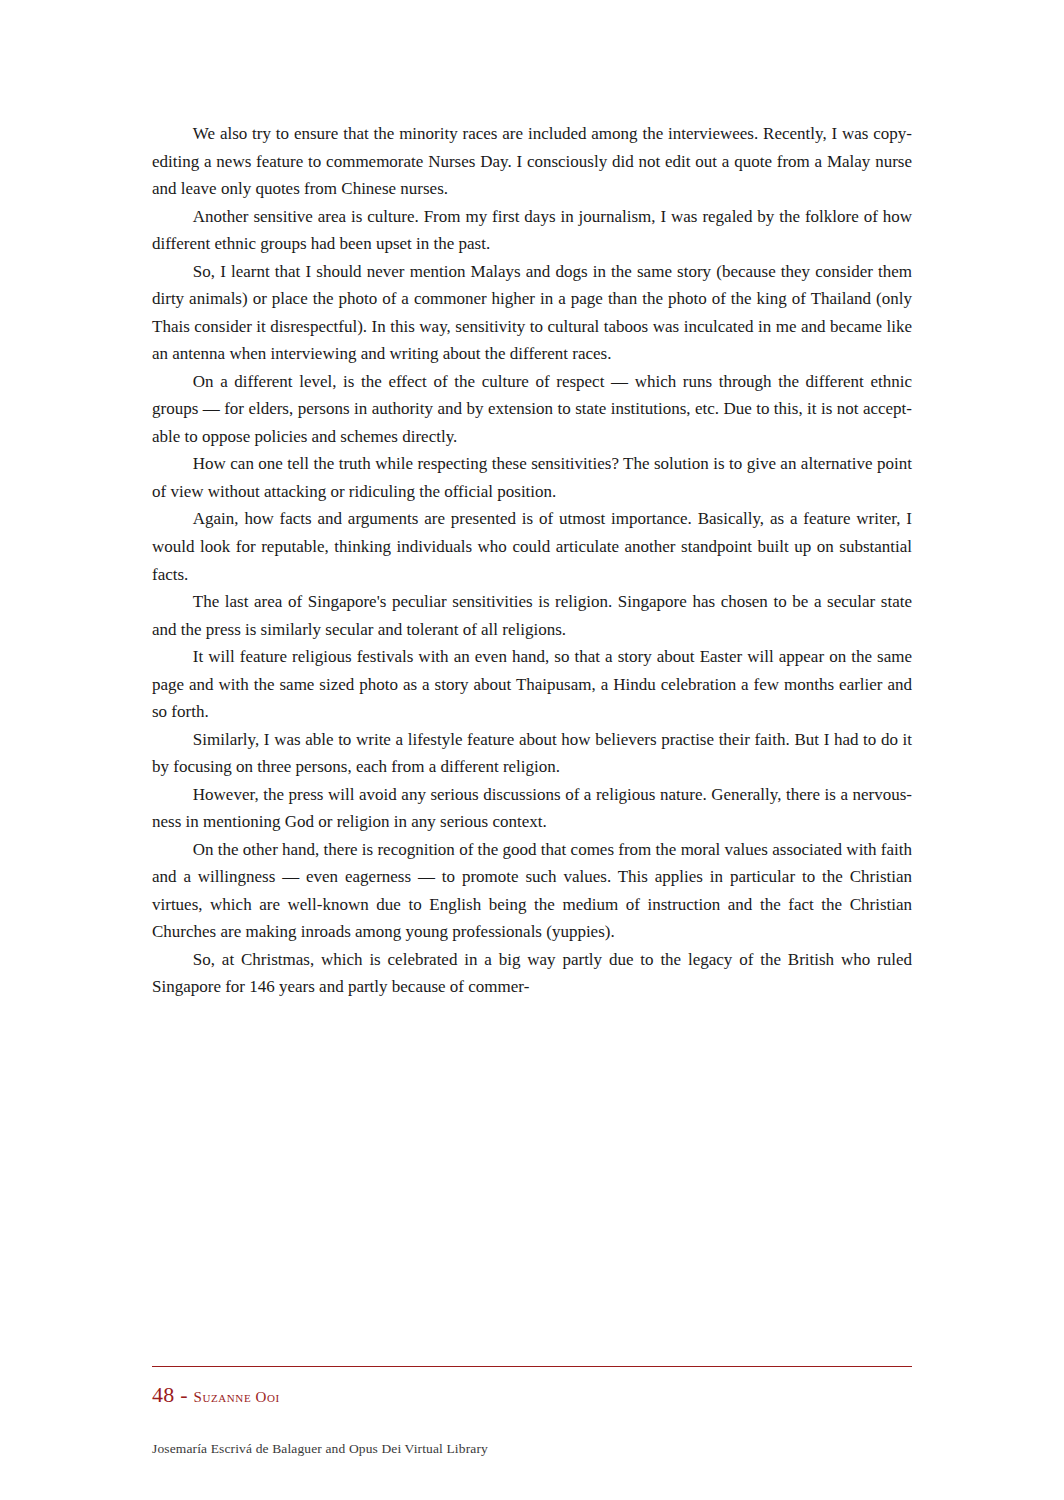We also try to ensure that the minority races are included among the interviewees. Recently, I was copy-editing a news feature to commemorate Nurses Day. I consciously did not edit out a quote from a Malay nurse and leave only quotes from Chinese nurses.
Another sensitive area is culture. From my first days in journalism, I was regaled by the folklore of how different ethnic groups had been upset in the past.
So, I learnt that I should never mention Malays and dogs in the same story (because they consider them dirty animals) or place the photo of a commoner higher in a page than the photo of the king of Thailand (only Thais consider it disrespectful). In this way, sensitivity to cultural taboos was inculcated in me and became like an antenna when interviewing and writing about the different races.
On a different level, is the effect of the culture of respect — which runs through the different ethnic groups — for elders, persons in authority and by extension to state institutions, etc. Due to this, it is not acceptable to oppose policies and schemes directly.
How can one tell the truth while respecting these sensitivities? The solution is to give an alternative point of view without attacking or ridiculing the official position.
Again, how facts and arguments are presented is of utmost importance. Basically, as a feature writer, I would look for reputable, thinking individuals who could articulate another standpoint built up on substantial facts.
The last area of Singapore's peculiar sensitivities is religion. Singapore has chosen to be a secular state and the press is similarly secular and tolerant of all religions.
It will feature religious festivals with an even hand, so that a story about Easter will appear on the same page and with the same sized photo as a story about Thaipusam, a Hindu celebration a few months earlier and so forth.
Similarly, I was able to write a lifestyle feature about how believers practise their faith. But I had to do it by focusing on three persons, each from a different religion.
However, the press will avoid any serious discussions of a religious nature. Generally, there is a nervousness in mentioning God or religion in any serious context.
On the other hand, there is recognition of the good that comes from the moral values associated with faith and a willingness — even eagerness — to promote such values. This applies in particular to the Christian virtues, which are well-known due to English being the medium of instruction and the fact the Christian Churches are making inroads among young professionals (yuppies).
So, at Christmas, which is celebrated in a big way partly due to the legacy of the British who ruled Singapore for 146 years and partly because of commer-
48 - Suzanne Ooi
Josemaría Escrivá de Balaguer and Opus Dei Virtual Library